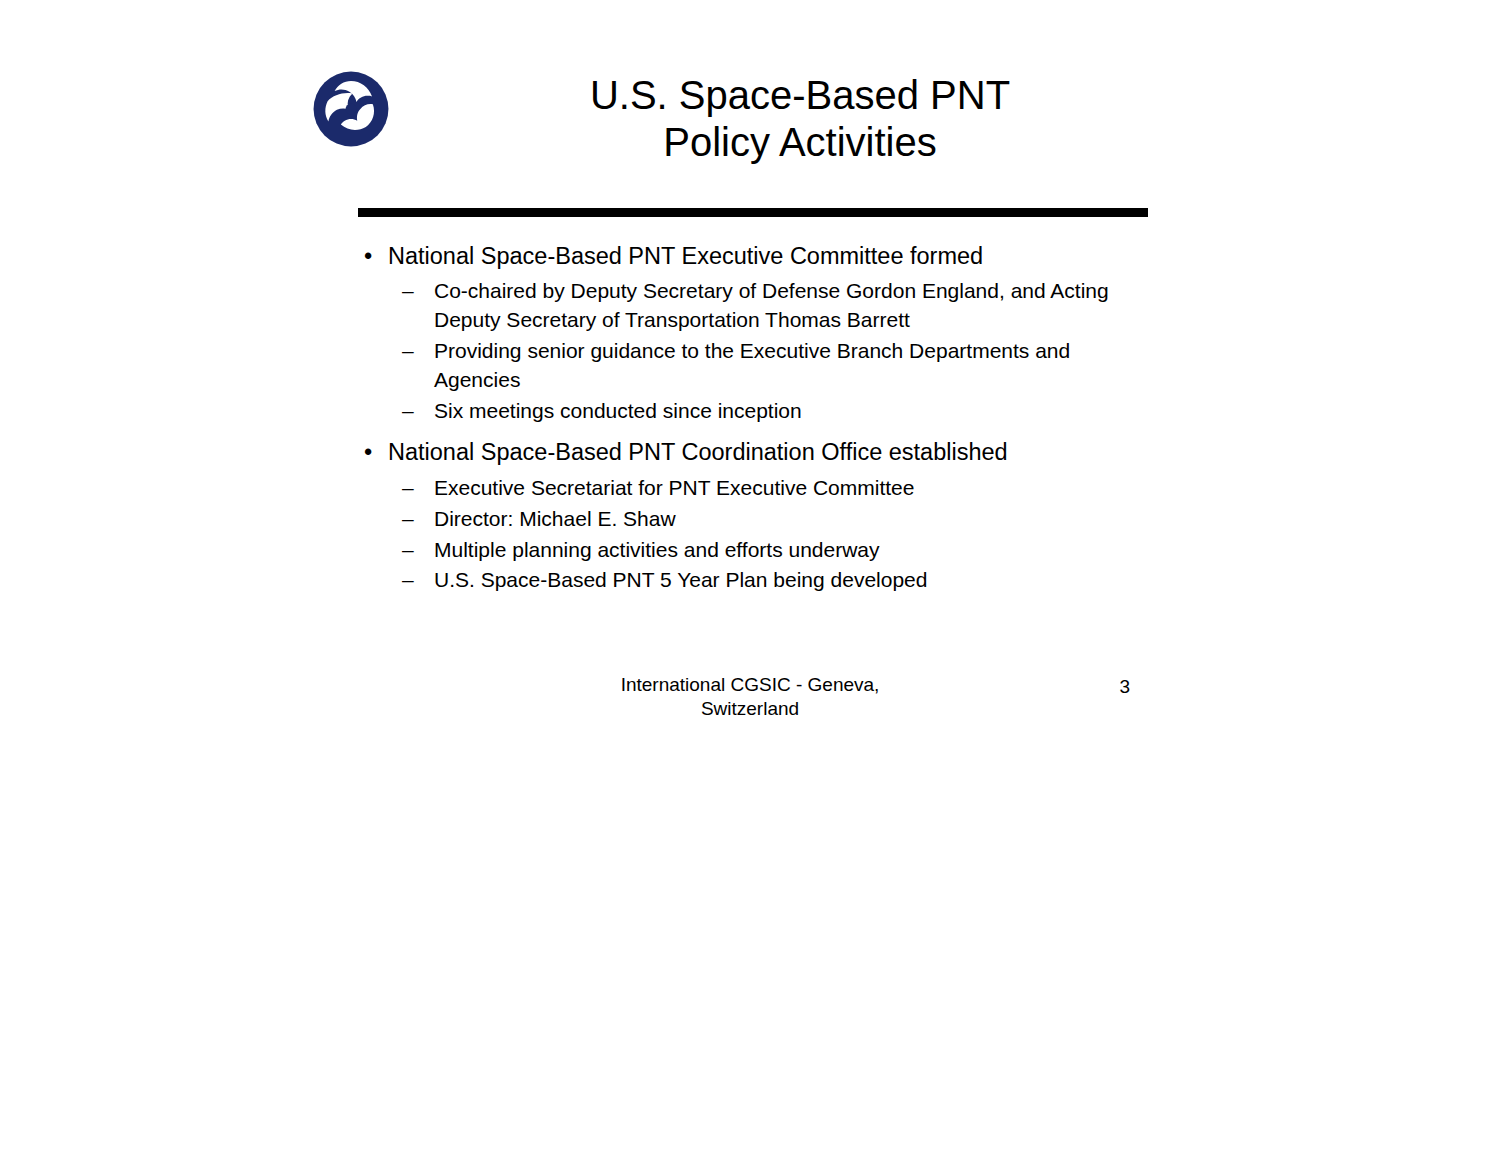U.S. Space-Based PNT
Policy Activities
•National Space-Based PNT Executive Committee formed
–Co-chaired by Deputy Secretary of Defense Gordon England, and Acting Deputy Secretary of Transportation Thomas Barrett
–Providing senior guidance to the Executive Branch Departments and Agencies
–Six meetings conducted since inception
•National Space-Based PNT Coordination Office established
–Executive Secretariat for PNT Executive Committee
–Director: Michael E. Shaw
–Multiple planning activities and efforts underway
–U.S. Space-Based PNT 5 Year Plan being developed
International CGSIC - Geneva,
Switzerland
3